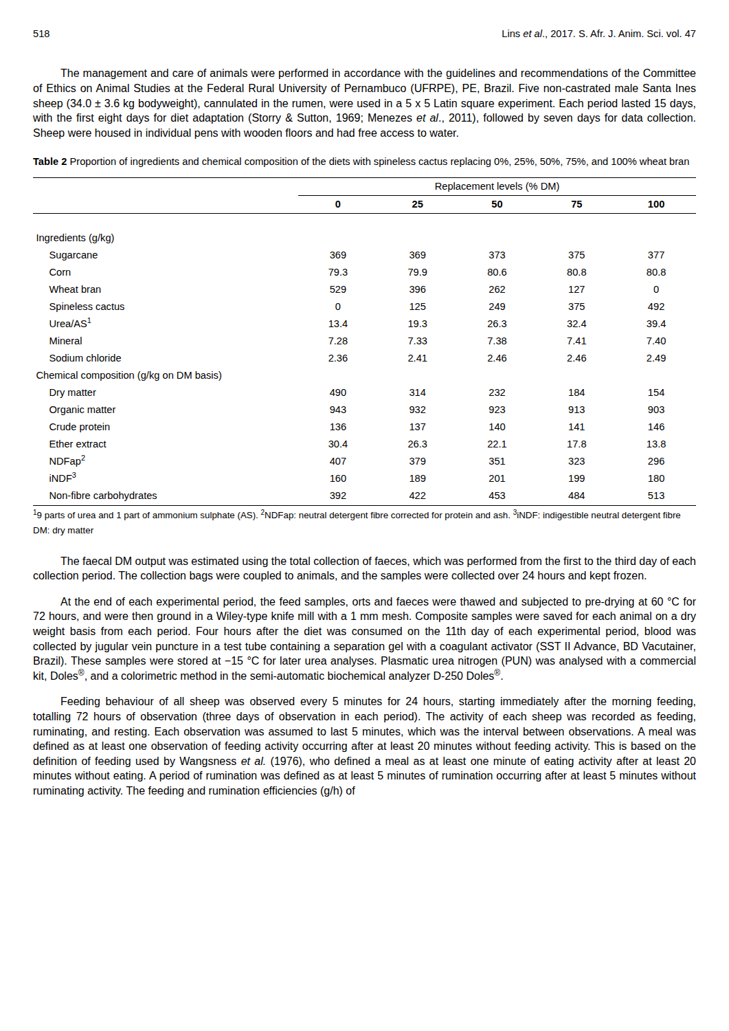518 Lins et al., 2017. S. Afr. J. Anim. Sci. vol. 47
The management and care of animals were performed in accordance with the guidelines and recommendations of the Committee of Ethics on Animal Studies at the Federal Rural University of Pernambuco (UFRPE), PE, Brazil. Five non-castrated male Santa Ines sheep (34.0 ± 3.6 kg bodyweight), cannulated in the rumen, were used in a 5 x 5 Latin square experiment. Each period lasted 15 days, with the first eight days for diet adaptation (Storry & Sutton, 1969; Menezes et al., 2011), followed by seven days for data collection. Sheep were housed in individual pens with wooden floors and had free access to water.
Table 2 Proportion of ingredients and chemical composition of the diets with spineless cactus replacing 0%, 25%, 50%, 75%, and 100% wheat bran
| | Replacement levels (% DM) |
| --- | --- |
| | 0 | 25 | 50 | 75 | 100 |
| Ingredients (g/kg) | | | | | |
| Sugarcane | 369 | 369 | 373 | 375 | 377 |
| Corn | 79.3 | 79.9 | 80.6 | 80.8 | 80.8 |
| Wheat bran | 529 | 396 | 262 | 127 | 0 |
| Spineless cactus | 0 | 125 | 249 | 375 | 492 |
| Urea/AS 1 | 13.4 | 19.3 | 26.3 | 32.4 | 39.4 |
| Mineral | 7.28 | 7.33 | 7.38 | 7.41 | 7.40 |
| Sodium chloride | 2.36 | 2.41 | 2.46 | 2.46 | 2.49 |
| Chemical composition (g/kg on DM basis) | | | | | |
| Dry matter | 490 | 314 | 232 | 184 | 154 |
| Organic matter | 943 | 932 | 923 | 913 | 903 |
| Crude protein | 136 | 137 | 140 | 141 | 146 |
| Ether extract | 30.4 | 26.3 | 22.1 | 17.8 | 13.8 |
| NDFap 2 | 407 | 379 | 351 | 323 | 296 |
| iNDF 3 | 160 | 189 | 201 | 199 | 180 |
| Non-fibre carbohydrates | 392 | 422 | 453 | 484 | 513 |
19 parts of urea and 1 part of ammonium sulphate (AS). 2NDFap: neutral detergent fibre corrected for protein and ash. 3iNDF: indigestible neutral detergent fibre
DM: dry matter
The faecal DM output was estimated using the total collection of faeces, which was performed from the first to the third day of each collection period. The collection bags were coupled to animals, and the samples were collected over 24 hours and kept frozen.
At the end of each experimental period, the feed samples, orts and faeces were thawed and subjected to pre-drying at 60 °C for 72 hours, and were then ground in a Wiley-type knife mill with a 1 mm mesh. Composite samples were saved for each animal on a dry weight basis from each period. Four hours after the diet was consumed on the 11th day of each experimental period, blood was collected by jugular vein puncture in a test tube containing a separation gel with a coagulant activator (SST II Advance, BD Vacutainer, Brazil). These samples were stored at −15 °C for later urea analyses. Plasmatic urea nitrogen (PUN) was analysed with a commercial kit, Doles®, and a colorimetric method in the semi-automatic biochemical analyzer D-250 Doles®.
Feeding behaviour of all sheep was observed every 5 minutes for 24 hours, starting immediately after the morning feeding, totalling 72 hours of observation (three days of observation in each period). The activity of each sheep was recorded as feeding, ruminating, and resting. Each observation was assumed to last 5 minutes, which was the interval between observations. A meal was defined as at least one observation of feeding activity occurring after at least 20 minutes without feeding activity. This is based on the definition of feeding used by Wangsness et al. (1976), who defined a meal as at least one minute of eating activity after at least 20 minutes without eating. A period of rumination was defined as at least 5 minutes of rumination occurring after at least 5 minutes without ruminating activity. The feeding and rumination efficiencies (g/h) of